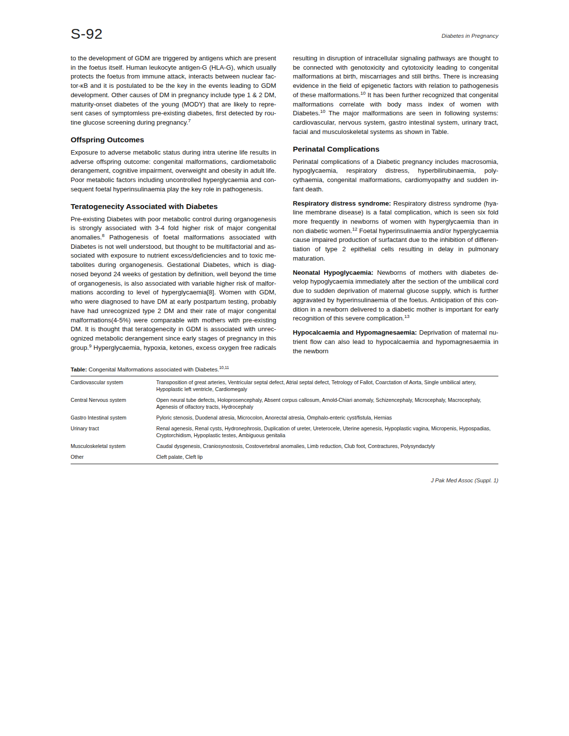S-92
Diabetes in Pregnancy
to the development of GDM are triggered by antigens which are present in the foetus itself. Human leukocyte antigen-G (HLA-G), which usually protects the foetus from immune attack, interacts between nuclear factor-κB and it is postulated to be the key in the events leading to GDM development. Other causes of DM in pregnancy include type 1 & 2 DM, maturity-onset diabetes of the young (MODY) that are likely to represent cases of symptomless pre-existing diabetes, first detected by routine glucose screening during pregnancy.7
Offspring Outcomes
Exposure to adverse metabolic status during intra uterine life results in adverse offspring outcome: congenital malformations, cardiometabolic derangement, cognitive impairment, overweight and obesity in adult life. Poor metabolic factors including uncontrolled hyperglycaemia and consequent foetal hyperinsulinaemia play the key role in pathogenesis.
Teratogenecity Associated with Diabetes
Pre-existing Diabetes with poor metabolic control during organogenesis is strongly associated with 3-4 fold higher risk of major congenital anomalies.8 Pathogenesis of foetal malformations associated with Diabetes is not well understood, but thought to be multifactorial and associated with exposure to nutrient excess/deficiencies and to toxic metabolites during organogenesis. Gestational Diabetes, which is diagnosed beyond 24 weeks of gestation by definition, well beyond the time of organogenesis, is also associated with variable higher risk of malformations according to level of hyperglycaemia[8]. Women with GDM, who were diagnosed to have DM at early postpartum testing, probably have had unrecognized type 2 DM and their rate of major congenital malformations(4-5%) were comparable with mothers with pre-existing DM. It is thought that teratogenecity in GDM is associated with unrecognized metabolic derangement since early stages of pregnancy in this group.9 Hyperglycaemia, hypoxia, ketones, excess oxygen free radicals resulting in disruption of intracellular signaling pathways are thought to be connected with genotoxicity and cytotoxicity leading to congenital malformations at birth, miscarriages and still births. There is increasing evidence in the field of epigenetic factors with relation to pathogenesis of these malformations.10 It has been further recognized that congenital malformations correlate with body mass index of women with Diabetes.10 The major malformations are seen in following systems: cardiovascular, nervous system, gastro intestinal system, urinary tract, facial and musculoskeletal systems as shown in Table.
Perinatal Complications
Perinatal complications of a Diabetic pregnancy includes macrosomia, hypoglycaemia, respiratory distress, hyperbilirubinaemia, polycythaemia, congenital malformations, cardiomyopathy and sudden infant death.
Respiratory distress syndrome: Respiratory distress syndrome (hyaline membrane disease) is a fatal complication, which is seen six fold more frequently in newborns of women with hyperglycaemia than in non diabetic women.12 Foetal hyperinsulinaemia and/or hyperglycaemia cause impaired production of surfactant due to the inhibition of differentiation of type 2 epithelial cells resulting in delay in pulmonary maturation.
Neonatal Hypoglycaemia: Newborns of mothers with diabetes develop hypoglycaemia immediately after the section of the umbilical cord due to sudden deprivation of maternal glucose supply, which is further aggravated by hyperinsulinaemia of the foetus. Anticipation of this condition in a newborn delivered to a diabetic mother is important for early recognition of this severe complication.13
Hypocalcaemia and Hypomagnesaemia: Deprivation of maternal nutrient flow can also lead to hypocalcaemia and hypomagnesaemia in the newborn
Table: Congenital Malformations associated with Diabetes.10,11
| Cardiovascular system | Transposition of great arteries, Ventricular septal defect, Atrial septal defect, Tetrology of Fallot, Coarctation of Aorta, Single umbilical artery, Hypoplastic left ventricle, Cardiomegaly |
| Central Nervous system | Open neural tube defects, Holoprosencephaly, Absent corpus callosum, Arnold-Chiari anomaly, Schizencephaly, Microcephaly, Macrocephaly, Agenesis of olfactory tracts, Hydrocephaly |
| Gastro Intestinal system | Pyloric stenosis, Duodenal atresia, Microcolon, Anorectal atresia, Omphalo-enteric cyst/fistula, Hernias |
| Urinary tract | Renal agenesis, Renal cysts, Hydronephrosis, Duplication of ureter, Ureterocele, Uterine agenesis, Hypoplastic vagina, Micropenis, Hypospadias, Cryptorchidism, Hypoplastic testes, Ambiguous genitalia |
| Musculoskeletal system | Caudal dysgenesis, Craniosynostosis, Costovertebral anomalies, Limb reduction, Club foot, Contractures, Polysyndactyly |
| Other | Cleft palate, Cleft lip |
J Pak Med Assoc (Suppl. 1)